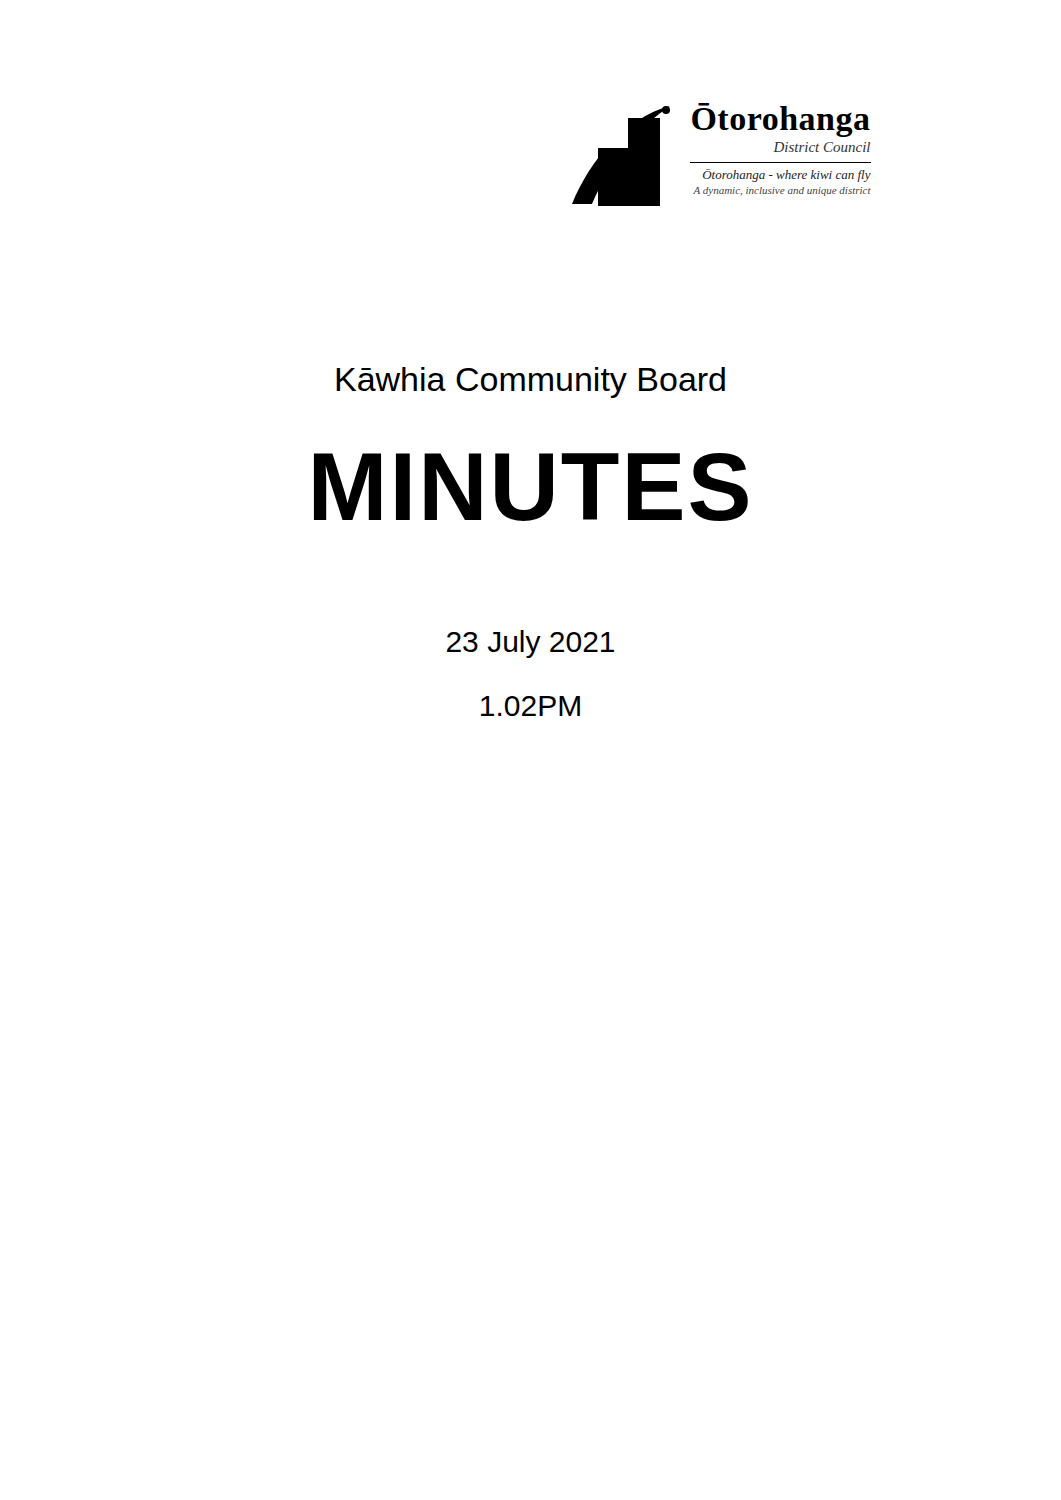Ōtorohanga
District Council
Ōtorohanga - where kiwi can fly
A dynamic, inclusive and unique district
Kāwhia Community Board
MINUTES
23 July 2021
1.02PM